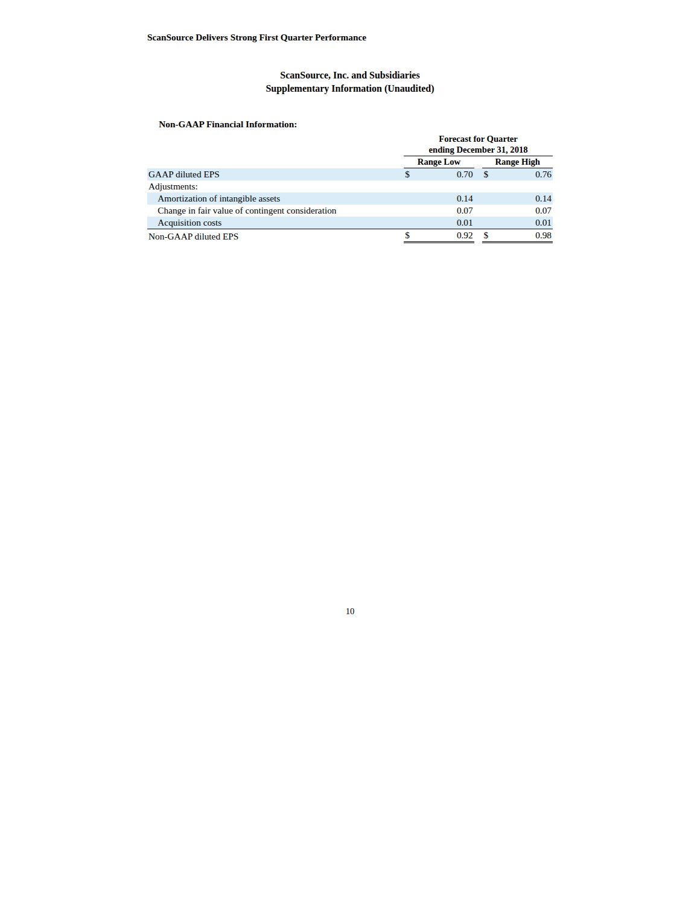ScanSource Delivers Strong First Quarter Performance
ScanSource, Inc. and Subsidiaries
Supplementary Information (Unaudited)
Non-GAAP Financial Information:
| | Forecast for Quarter ending December 31, 2018 |
| --- | --- |
| | Range Low | | Range High |
| GAAP diluted EPS | $ | 0.70 | | $ | 0.76 |
| Adjustments: | | | | | |
| Amortization of intangible assets | | 0.14 | | | 0.14 |
| Change in fair value of contingent consideration | | 0.07 | | | 0.07 |
| Acquisition costs | | 0.01 | | | 0.01 |
| Non-GAAP diluted EPS | $ | 0.92 | | $ | 0.98 |
10